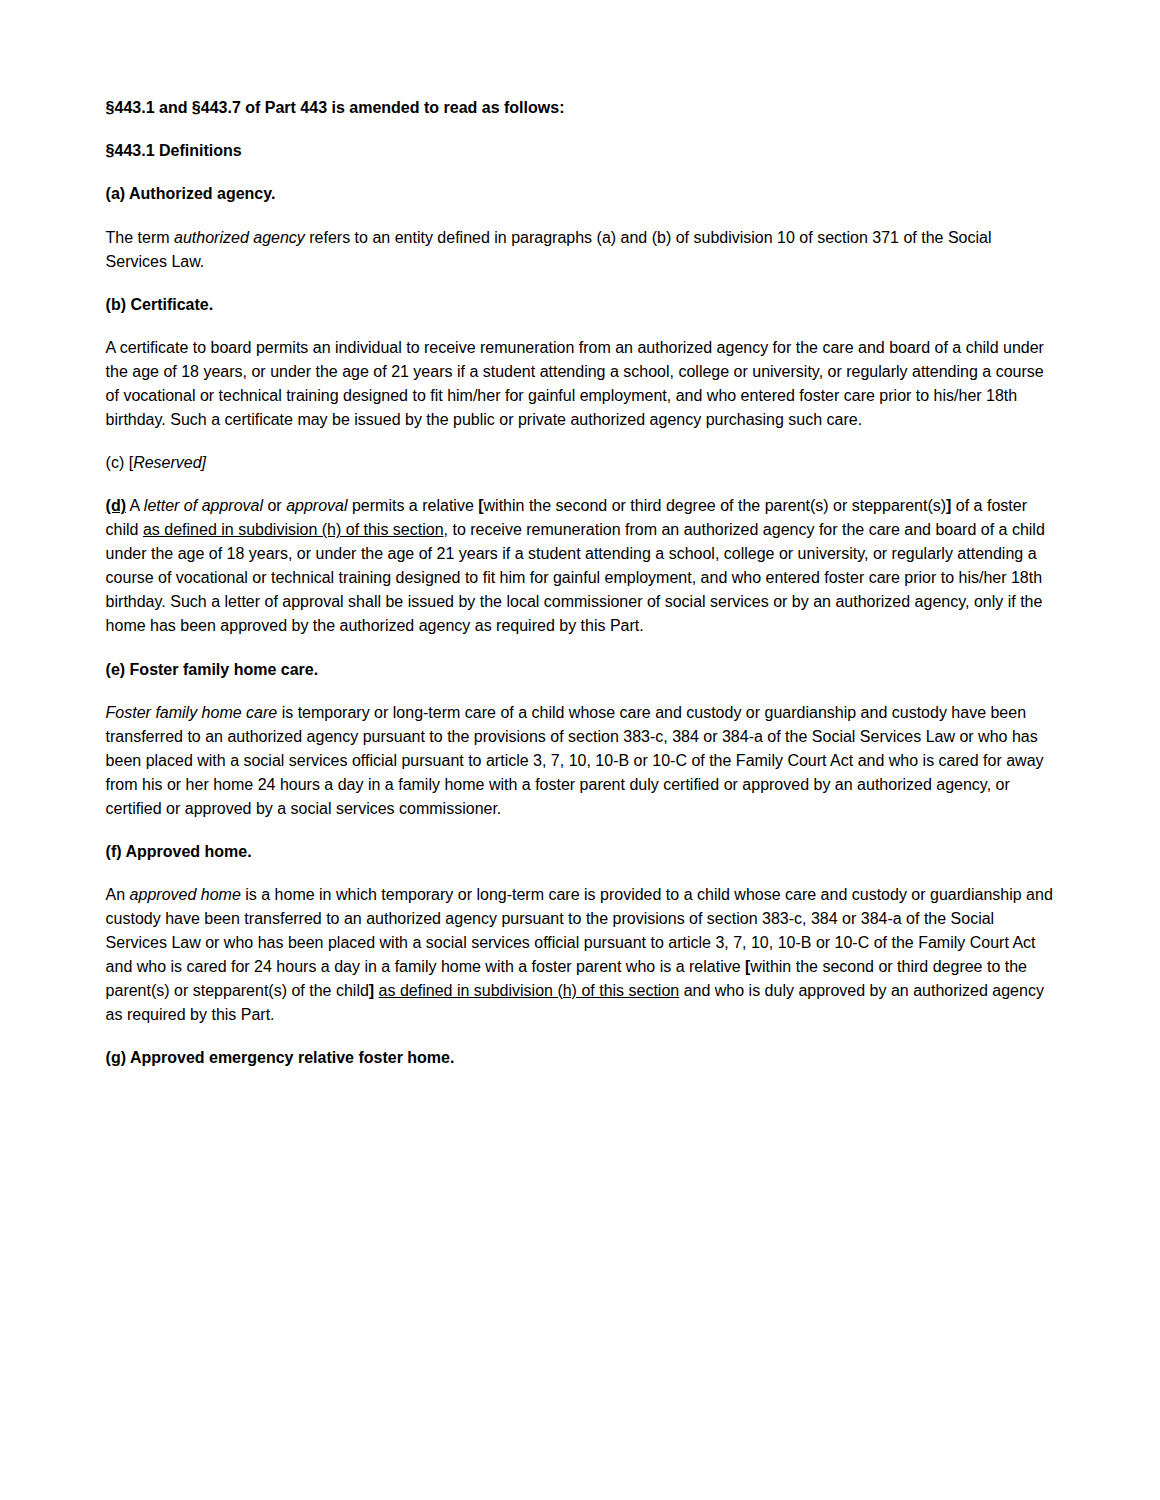§443.1 and §443.7 of Part 443 is amended to read as follows:
§443.1 Definitions
(a) Authorized agency.
The term authorized agency refers to an entity defined in paragraphs (a) and (b) of subdivision 10 of section 371 of the Social Services Law.
(b) Certificate.
A certificate to board permits an individual to receive remuneration from an authorized agency for the care and board of a child under the age of 18 years, or under the age of 21 years if a student attending a school, college or university, or regularly attending a course of vocational or technical training designed to fit him/her for gainful employment, and who entered foster care prior to his/her 18th birthday. Such a certificate may be issued by the public or private authorized agency purchasing such care.
(c) [Reserved]
(d) A letter of approval or approval permits a relative [within the second or third degree of the parent(s) or stepparent(s)] of a foster child as defined in subdivision (h) of this section, to receive remuneration from an authorized agency for the care and board of a child under the age of 18 years, or under the age of 21 years if a student attending a school, college or university, or regularly attending a course of vocational or technical training designed to fit him for gainful employment, and who entered foster care prior to his/her 18th birthday. Such a letter of approval shall be issued by the local commissioner of social services or by an authorized agency, only if the home has been approved by the authorized agency as required by this Part.
(e) Foster family home care.
Foster family home care is temporary or long-term care of a child whose care and custody or guardianship and custody have been transferred to an authorized agency pursuant to the provisions of section 383-c, 384 or 384-a of the Social Services Law or who has been placed with a social services official pursuant to article 3, 7, 10, 10-B or 10-C of the Family Court Act and who is cared for away from his or her home 24 hours a day in a family home with a foster parent duly certified or approved by an authorized agency, or certified or approved by a social services commissioner.
(f) Approved home.
An approved home is a home in which temporary or long-term care is provided to a child whose care and custody or guardianship and custody have been transferred to an authorized agency pursuant to the provisions of section 383-c, 384 or 384-a of the Social Services Law or who has been placed with a social services official pursuant to article 3, 7, 10, 10-B or 10-C of the Family Court Act and who is cared for 24 hours a day in a family home with a foster parent who is a relative [within the second or third degree to the parent(s) or stepparent(s) of the child] as defined in subdivision (h) of this section and who is duly approved by an authorized agency as required by this Part.
(g) Approved emergency relative foster home.